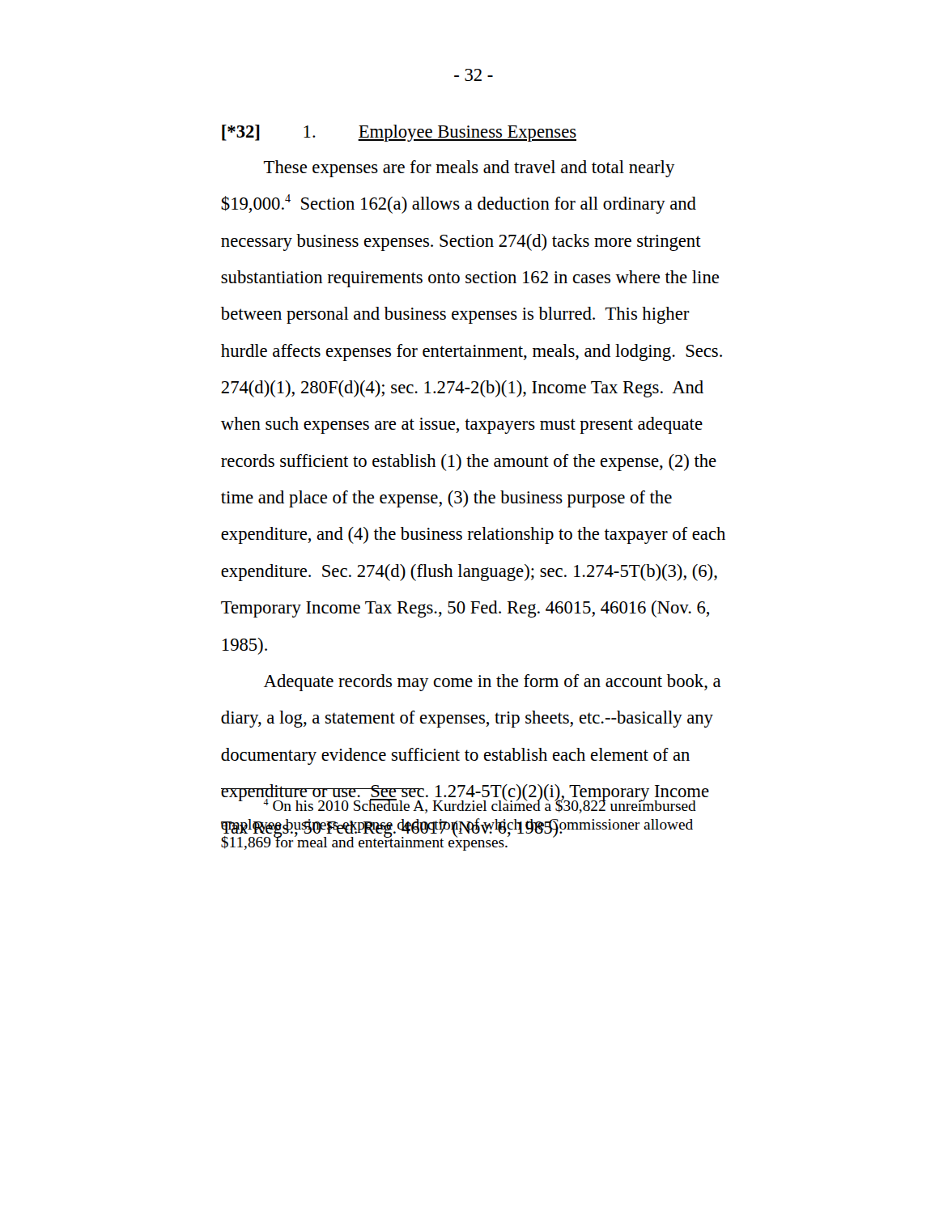- 32 -
[*32] 1. Employee Business Expenses
These expenses are for meals and travel and total nearly $19,000.4 Section 162(a) allows a deduction for all ordinary and necessary business expenses. Section 274(d) tacks more stringent substantiation requirements onto section 162 in cases where the line between personal and business expenses is blurred. This higher hurdle affects expenses for entertainment, meals, and lodging. Secs. 274(d)(1), 280F(d)(4); sec. 1.274-2(b)(1), Income Tax Regs. And when such expenses are at issue, taxpayers must present adequate records sufficient to establish (1) the amount of the expense, (2) the time and place of the expense, (3) the business purpose of the expenditure, and (4) the business relationship to the taxpayer of each expenditure. Sec. 274(d) (flush language); sec. 1.274-5T(b)(3), (6), Temporary Income Tax Regs., 50 Fed. Reg. 46015, 46016 (Nov. 6, 1985).
Adequate records may come in the form of an account book, a diary, a log, a statement of expenses, trip sheets, etc.--basically any documentary evidence sufficient to establish each element of an expenditure or use. See sec. 1.274-5T(c)(2)(i), Temporary Income Tax Regs., 50 Fed. Reg. 46017 (Nov. 6, 1985).
4 On his 2010 Schedule A, Kurdziel claimed a $30,822 unreimbursed employee business expense deduction, of which the Commissioner allowed $11,869 for meal and entertainment expenses.